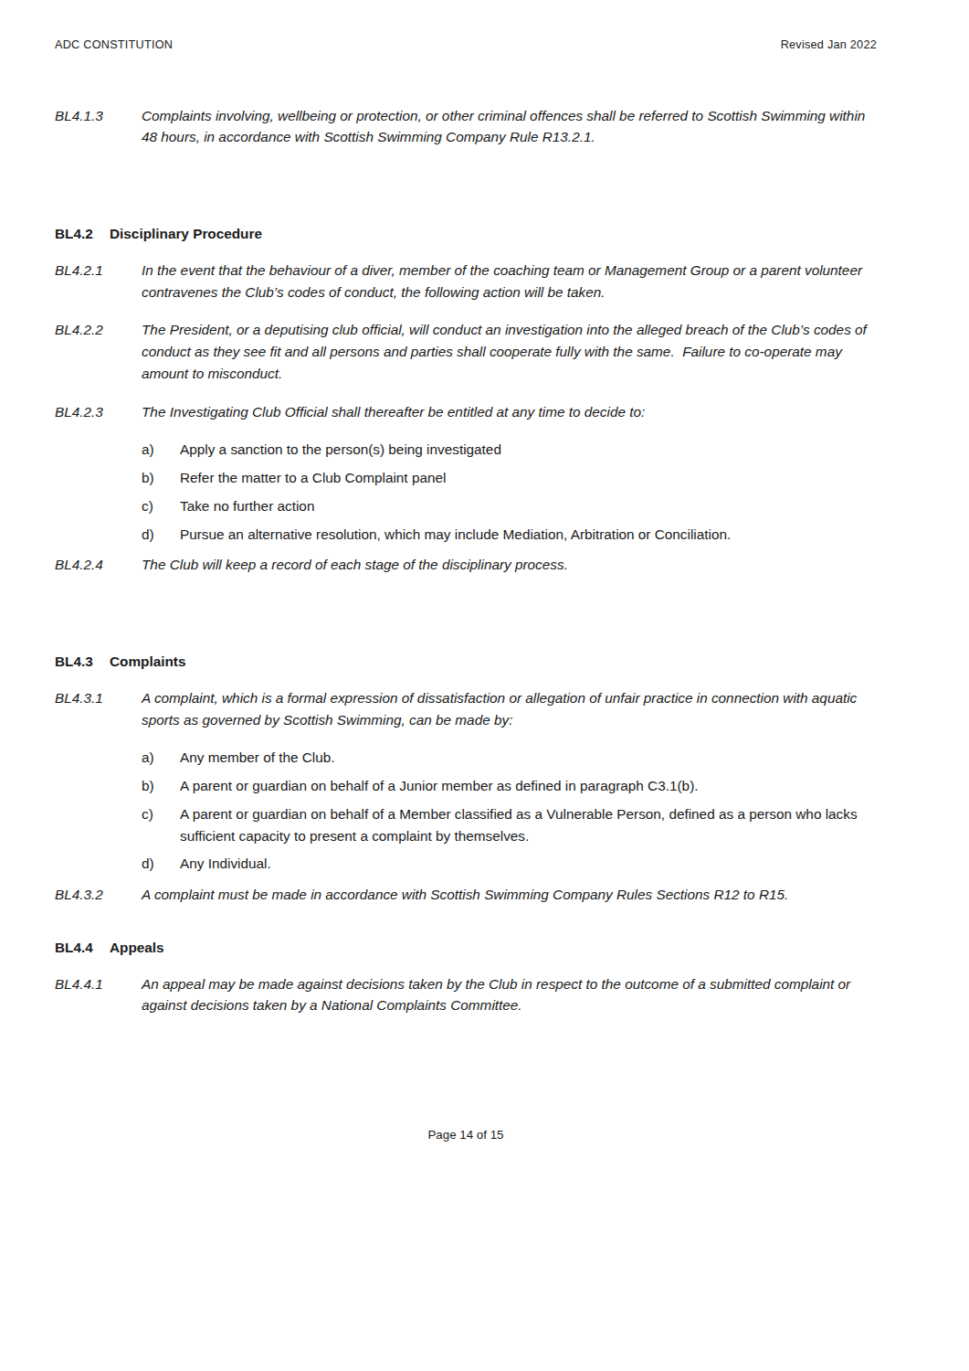ADC CONSTITUTION Revised Jan 2022
BL4.1.3
Complaints involving, wellbeing or protection, or other criminal offences shall be referred to Scottish Swimming within 48 hours, in accordance with Scottish Swimming Company Rule R13.2.1.
BL4.2 Disciplinary Procedure
BL4.2.1
In the event that the behaviour of a diver, member of the coaching team or Management Group or a parent volunteer contravenes the Club’s codes of conduct, the following action will be taken.
BL4.2.2
The President, or a deputising club official, will conduct an investigation into the alleged breach of the Club’s codes of conduct as they see fit and all persons and parties shall cooperate fully with the same. Failure to co-operate may amount to misconduct.
BL4.2.3
The Investigating Club Official shall thereafter be entitled at any time to decide to:
a) Apply a sanction to the person(s) being investigated
b) Refer the matter to a Club Complaint panel
c) Take no further action
d) Pursue an alternative resolution, which may include Mediation, Arbitration or Conciliation.
BL4.2.4
The Club will keep a record of each stage of the disciplinary process.
BL4.3 Complaints
BL4.3.1
A complaint, which is a formal expression of dissatisfaction or allegation of unfair practice in connection with aquatic sports as governed by Scottish Swimming, can be made by:
a) Any member of the Club.
b) A parent or guardian on behalf of a Junior member as defined in paragraph C3.1(b).
c) A parent or guardian on behalf of a Member classified as a Vulnerable Person, defined as a person who lacks sufficient capacity to present a complaint by themselves.
d) Any Individual.
BL4.3.2
A complaint must be made in accordance with Scottish Swimming Company Rules Sections R12 to R15.
BL4.4 Appeals
BL4.4.1
An appeal may be made against decisions taken by the Club in respect to the outcome of a submitted complaint or against decisions taken by a National Complaints Committee.
Page 14 of 15